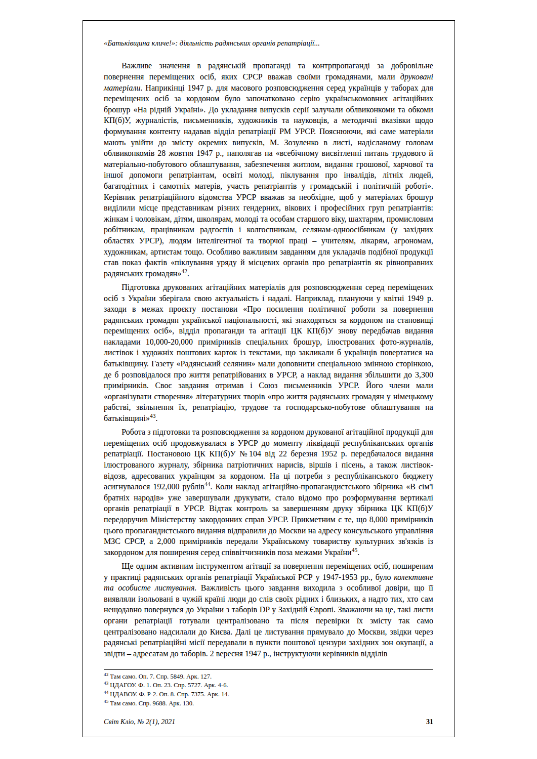«Батьківщина кличе!»: діяльність радянських органів репатріації...
Важливе значення в радянській пропаганді та контрпропаганді за добровільне повернення переміщених осіб, яких СРСР вважав своїми громадянами, мали друковані матеріали. Наприкінці 1947 р. для масового розповсюдження серед українців у таборах для переміщених осіб за кордоном було започатковано серію українськомовних агітаційних брошур «На рідній Україні». До укладання випусків серії залучали облвиконкоми та обкоми КП(б)У, журналістів, письменників, художників та науковців, а методичні вказівки щодо формування контенту надавав відділ репатріації РМ УРСР. Пояснюючи, які саме матеріали мають увійти до змісту окремих випусків, М. Зозуленко в листі, надісланому головам облвиконкомів 28 жовтня 1947 р., наполягав на «всебічному висвітленні питань трудового й матеріально-побутового облаштування, забезпечення житлом, видання грошової, харчової та іншої допомоги репатріантам, освіті молоді, піклування про інвалідів, літніх людей, багатодітних і самотніх матерів, участь репатріантів у громадській і політичній роботі». Керівник репатріаційного відомства УРСР вважав за необхідне, щоб у матеріалах брошур виділили місце представникам різних гендерних, вікових і професійних груп репатріантів: жінкам і чоловікам, дітям, школярам, молоді та особам старшого віку, шахтарям, промисловим робітникам, працівникам радгоспів і колгоспникам, селянам-одноосібникам (у західних областях УРСР), людям інтелігентної та творчої праці – учителям, лікарям, агрономам, художникам, артистам тощо. Особливо важливим завданням для укладачів подібної продукції став показ фактів «піклування уряду й місцевих органів про репатріантів як рівноправних радянських громадян»42.
Підготовка друкованих агітаційних матеріалів для розповсюдження серед переміщених осіб з України зберігала свою актуальність і надалі. Наприклад, плануючи у квітні 1949 р. заходи в межах проєкту постанови «Про посилення політичної роботи за повернення радянських громадян української національності, які знаходяться за кордоном на становищі переміщених осіб», відділ пропаганди та агітації ЦК КП(б)У знову передбачав видання накладами 10,000-20,000 примірників спеціальних брошур, ілюстрованих фото-журналів, листівок і художніх поштових карток із текстами, що закликали б українців повертатися на батьківщину. Газету «Радянський селянин» мали доповнити спеціальною змінною сторінкою, де б розповідалося про життя репатрійованих в УРСР, а наклад видання збільшити до 3,300 примірників. Своє завдання отримав і Союз письменників УРСР. Його члени мали «організувати створення» літературних творів «про життя радянських громадян у німецькому рабстві, звільнення їх, репатріацію, трудове та господарсько-побутове облаштування на батьківщині»43.
Робота з підготовки та розповсюдження за кордоном друкованої агітаційної продукції для переміщених осіб продовжувалася в УРСР до моменту ліквідації республіканських органів репатріації. Постановою ЦК КП(б)У №104 від 22 березня 1952 р. передбачалося видання ілюстрованого журналу, збірника патріотичних нарисів, віршів і пісень, а також листівок-відозв, адресованих українцям за кордоном. На ці потреби з республіканського бюджету асигнувалося 192,000 рублів44. Коли наклад агітаційно-пропагандистського збірника «В сім'ї братніх народів» уже завершували друкувати, стало відомо про розформування вертикалі органів репатріації в УРСР. Відтак контроль за завершенням друку збірника ЦК КП(б)У передоручив Міністерству закордонних справ УРСР. Прикметним є те, що 8,000 примірників цього пропагандистського видання відправили до Москви на адресу консульського управління МЗС СРСР, а 2,000 примірників передали Українському товариству культурних зв'язків із закордоном для поширення серед співвітчизників поза межами України45.
Ще одним активним інструментом агітації за повернення переміщених осіб, поширеним у практиці радянських органів репатріації Української РСР у 1947-1953 рр., було колективне та особисте листування. Важливість цього завдання виходила з особливої довіри, що її виявляли ізольовані в чужій країні люди до слів своїх рідних і близьких, а надто тих, хто сам нещодавно повернувся до України з таборів DP у Західній Європі. Зважаючи на це, такі листи органи репатріації готували централізовано та після перевірки їх змісту так само централізовано надсилали до Києва. Далі це листування прямувало до Москви, звідки через радянські репатріаційні місії передавали в пункти поштової цензури західних зон окупації, а звідти – адресатам до таборів. 2 вересня 1947 р., інструктуючи керівників відділів
42 Там само. Оп. 7. Спр. 5849. Арк. 127.
43 ЦДАГОУ. Ф. 1. Оп. 23. Спр. 5727. Арк. 4-6.
44 ЦДАВОУ. Ф. Р-2. Оп. 8. Спр. 7375. Арк. 14.
45 Там само. Спр. 9688. Арк. 130.
Світ Кліо, № 2(1), 2021 31